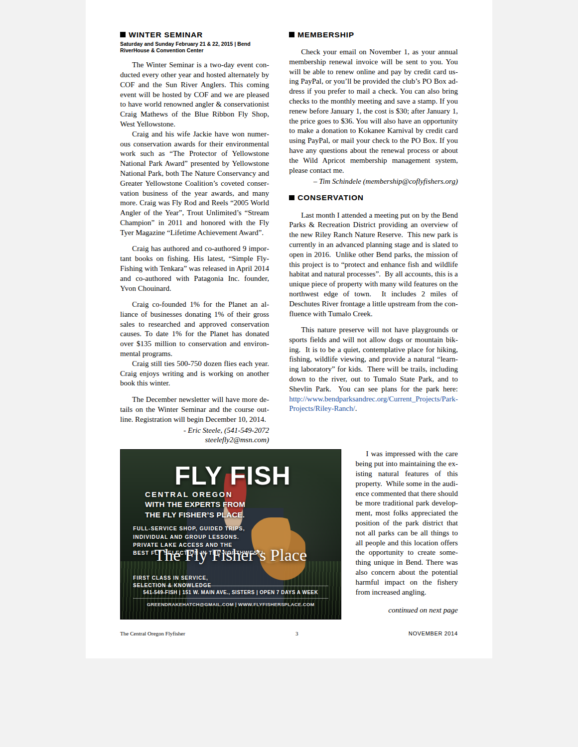Winter Seminar
Saturday and Sunday February 21 & 22, 2015 | Bend RiverHouse & Convention Center
The Winter Seminar is a two-day event conducted every other year and hosted alternately by COF and the Sun River Anglers. This coming event will be hosted by COF and we are pleased to have world renowned angler & conservationist Craig Mathews of the Blue Ribbon Fly Shop, West Yellowstone.
Craig and his wife Jackie have won numerous conservation awards for their environmental work such as “The Protector of Yellowstone National Park Award” presented by Yellowstone National Park, both The Nature Conservancy and Greater Yellowstone Coalition’s coveted conservation business of the year awards, and many more. Craig was Fly Rod and Reels “2005 World Angler of the Year”, Trout Unlimited’s “Stream Champion” in 2011 and honored with the Fly Tyer Magazine “Lifetime Achievement Award”.
Craig has authored and co-authored 9 important books on fishing. His latest, “Simple Fly-Fishing with Tenkara” was released in April 2014 and co-authored with Patagonia Inc. founder, Yvon Chouinard.
Craig co-founded 1% for the Planet an alliance of businesses donating 1% of their gross sales to researched and approved conservation causes. To date 1% for the Planet has donated over $135 million to conservation and environmental programs.
Craig still ties 500-750 dozen flies each year. Craig enjoys writing and is working on another book this winter.
The December newsletter will have more details on the Winter Seminar and the course outline. Registration will begin December 10, 2014.
- Eric Steele, (541-549-2072 steelefly2@msn.com)
Membership
Check your email on November 1, as your annual membership renewal invoice will be sent to you. You will be able to renew online and pay by credit card using PayPal, or you’ll be provided the club’s PO Box address if you prefer to mail a check. You can also bring checks to the monthly meeting and save a stamp. If you renew before January 1, the cost is $30; after January 1, the price goes to $36. You will also have an opportunity to make a donation to Kokanee Karnival by credit card using PayPal, or mail your check to the PO Box. If you have any questions about the renewal process or about the Wild Apricot membership management system, please contact me.
– Tim Schindele (membership@coflyfishers.org)
Conservation
Last month I attended a meeting put on by the Bend Parks & Recreation District providing an overview of the new Riley Ranch Nature Reserve. This new park is currently in an advanced planning stage and is slated to open in 2016. Unlike other Bend parks, the mission of this project is to “protect and enhance fish and wildlife habitat and natural processes”. By all accounts, this is a unique piece of property with many wild features on the northwest edge of town. It includes 2 miles of Deschutes River frontage a little upstream from the confluence with Tumalo Creek.
This nature preserve will not have playgrounds or sports fields and will not allow dogs or mountain biking. It is to be a quiet, contemplative place for hiking, fishing, wildlife viewing, and provide a natural “learning laboratory” for kids. There will be trails, including down to the river, out to Tumalo State Park, and to Shevlin Park. You can see plans for the park here: http://www.bendparksandrec.org/Current_Projects/Park-Projects/Riley-Ranch/.
FLY FISH
CENTRAL OREGON
WITH THE EXPERTS FROM
THE FLY FISHER’S PLACE.
FULL-SERVICE SHOP, GUIDED TRIPS,
INDIVIDUAL AND GROUP LESSONS.
PRIVATE LAKE ACCESS AND THE
BEST FLY SELECTION IN THE NORTHWEST!
The Fly Fisher’s Place
FIRST CLASS IN SERVICE,
SELECTION & KNOWLEDGE
541-549-FISH | 151 W. MAIN AVE., SISTERS | OPEN 7 DAYS A WEEK
GREENDRAKEHATCH@GMAIL.COM | WWW.FLYFISHERSPLACE.COM
I was impressed with the care being put into maintaining the existing natural features of this property. While some in the audience commented that there should be more traditional park development, most folks appreciated the position of the park district that not all parks can be all things to all people and this location offers the opportunity to create something unique in Bend. There was also concern about the potential harmful impact on the fishery from increased angling.
continued on next page
The Central Oregon Flyfisher
3
NOVEMBER 2014